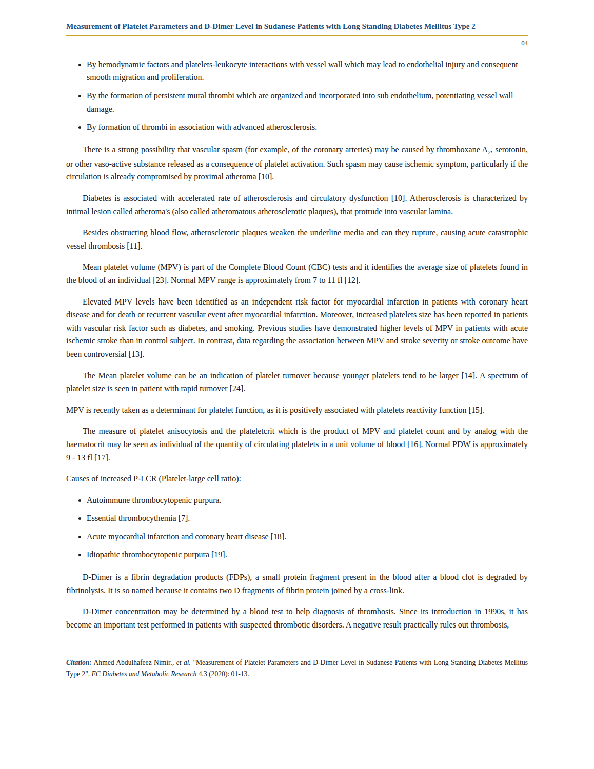Measurement of Platelet Parameters and D-Dimer Level in Sudanese Patients with Long Standing Diabetes Mellitus Type 2
04
By hemodynamic factors and platelets-leukocyte interactions with vessel wall which may lead to endothelial injury and consequent smooth migration and proliferation.
By the formation of persistent mural thrombi which are organized and incorporated into sub endothelium, potentiating vessel wall damage.
By formation of thrombi in association with advanced atherosclerosis.
There is a strong possibility that vascular spasm (for example, of the coronary arteries) may be caused by thromboxane A2, serotonin, or other vaso-active substance released as a consequence of platelet activation. Such spasm may cause ischemic symptom, particularly if the circulation is already compromised by proximal atheroma [10].
Diabetes is associated with accelerated rate of atherosclerosis and circulatory dysfunction [10]. Atherosclerosis is characterized by intimal lesion called atheroma's (also called atheromatous atherosclerotic plaques), that protrude into vascular lamina.
Besides obstructing blood flow, atherosclerotic plaques weaken the underline media and can they rupture, causing acute catastrophic vessel thrombosis [11].
Mean platelet volume (MPV) is part of the Complete Blood Count (CBC) tests and it identifies the average size of platelets found in the blood of an individual [23]. Normal MPV range is approximately from 7 to 11 fl [12].
Elevated MPV levels have been identified as an independent risk factor for myocardial infarction in patients with coronary heart disease and for death or recurrent vascular event after myocardial infarction. Moreover, increased platelets size has been reported in patients with vascular risk factor such as diabetes, and smoking. Previous studies have demonstrated higher levels of MPV in patients with acute ischemic stroke than in control subject. In contrast, data regarding the association between MPV and stroke severity or stroke outcome have been controversial [13].
The Mean platelet volume can be an indication of platelet turnover because younger platelets tend to be larger [14]. A spectrum of platelet size is seen in patient with rapid turnover [24].
MPV is recently taken as a determinant for platelet function, as it is positively associated with platelets reactivity function [15].
The measure of platelet anisocytosis and the plateletcrit which is the product of MPV and platelet count and by analog with the haematocrit may be seen as individual of the quantity of circulating platelets in a unit volume of blood [16]. Normal PDW is approximately 9 - 13 fl [17].
Causes of increased P-LCR (Platelet-large cell ratio):
Autoimmune thrombocytopenic purpura.
Essential thrombocythemia [7].
Acute myocardial infarction and coronary heart disease [18].
Idiopathic thrombocytopenic purpura [19].
D-Dimer is a fibrin degradation products (FDPs), a small protein fragment present in the blood after a blood clot is degraded by fibrinolysis. It is so named because it contains two D fragments of fibrin protein joined by a cross-link.
D-Dimer concentration may be determined by a blood test to help diagnosis of thrombosis. Since its introduction in 1990s, it has become an important test performed in patients with suspected thrombotic disorders. A negative result practically rules out thrombosis,
Citation: Ahmed Abdulhafeez Nimir., et al. "Measurement of Platelet Parameters and D-Dimer Level in Sudanese Patients with Long Standing Diabetes Mellitus Type 2". EC Diabetes and Metabolic Research 4.3 (2020): 01-13.